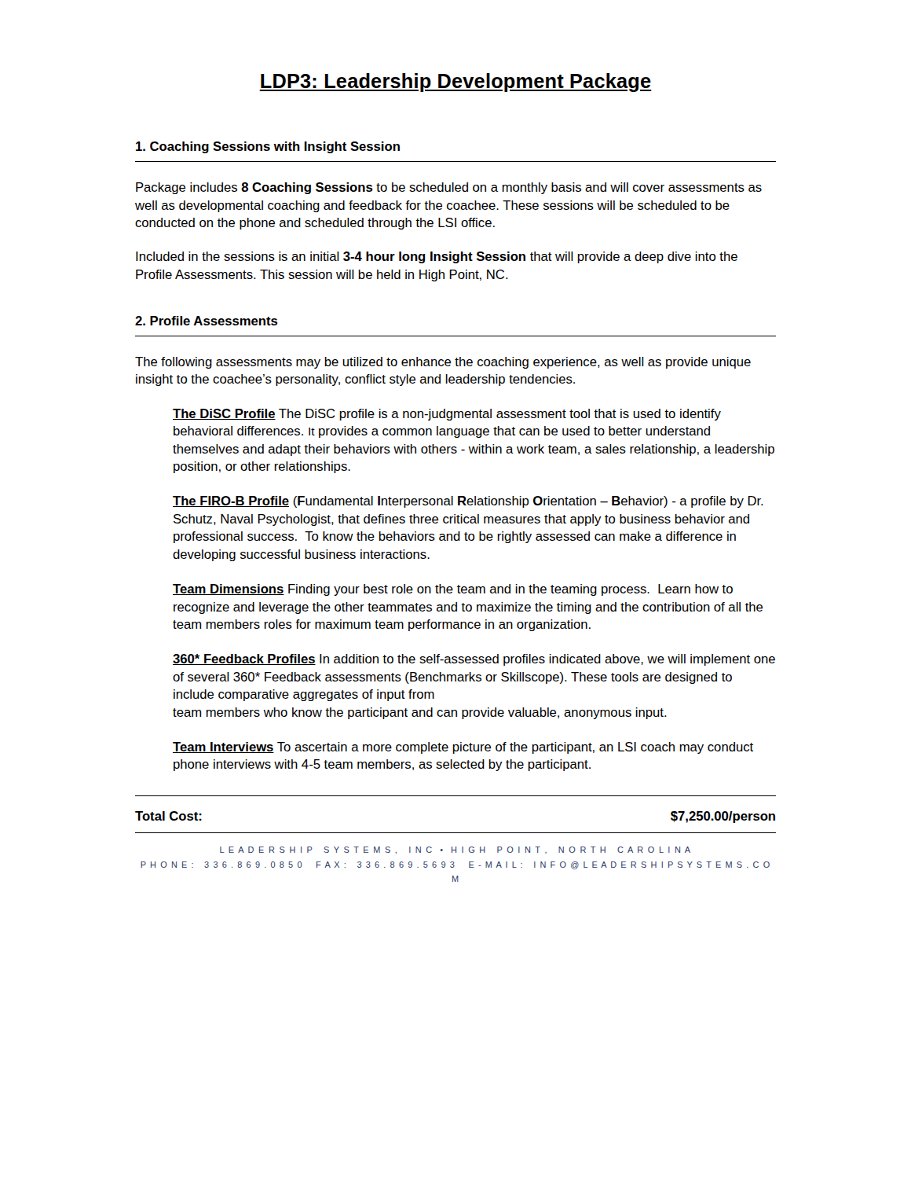LDP3: Leadership Development Package
1. Coaching Sessions with Insight Session
Package includes 8 Coaching Sessions to be scheduled on a monthly basis and will cover assessments as well as developmental coaching and feedback for the coachee. These sessions will be scheduled to be conducted on the phone and scheduled through the LSI office.
Included in the sessions is an initial 3-4 hour long Insight Session that will provide a deep dive into the Profile Assessments. This session will be held in High Point, NC.
2. Profile Assessments
The following assessments may be utilized to enhance the coaching experience, as well as provide unique insight to the coachee’s personality, conflict style and leadership tendencies.
The DiSC Profile The DiSC profile is a non-judgmental assessment tool that is used to identify behavioral differences. It provides a common language that can be used to better understand themselves and adapt their behaviors with others - within a work team, a sales relationship, a leadership position, or other relationships.
The FIRO-B Profile (Fundamental Interpersonal Relationship Orientation – Behavior) - a profile by Dr. Schutz, Naval Psychologist, that defines three critical measures that apply to business behavior and professional success. To know the behaviors and to be rightly assessed can make a difference in developing successful business interactions.
Team Dimensions Finding your best role on the team and in the teaming process. Learn how to recognize and leverage the other teammates and to maximize the timing and the contribution of all the team members roles for maximum team performance in an organization.
360* Feedback Profiles In addition to the self-assessed profiles indicated above, we will implement one of several 360* Feedback assessments (Benchmarks or Skillscope). These tools are designed to include comparative aggregates of input from
team members who know the participant and can provide valuable, anonymous input.
Team Interviews To ascertain a more complete picture of the participant, an LSI coach may conduct phone interviews with 4-5 team members, as selected by the participant.
Total Cost: $7,250.00/person
L E A D E R S H I P S Y S T E M S , I N C • H I G H P O I N T , N O R T H C A R O L I N A
P H O N E : 3 3 6 . 8 6 9 . 0 8 5 0 F A X : 3 3 6 . 8 6 9 . 5 6 9 3 E - M A I L : I N F O @ L E A D E R S H I P S Y S T E M S . C O M